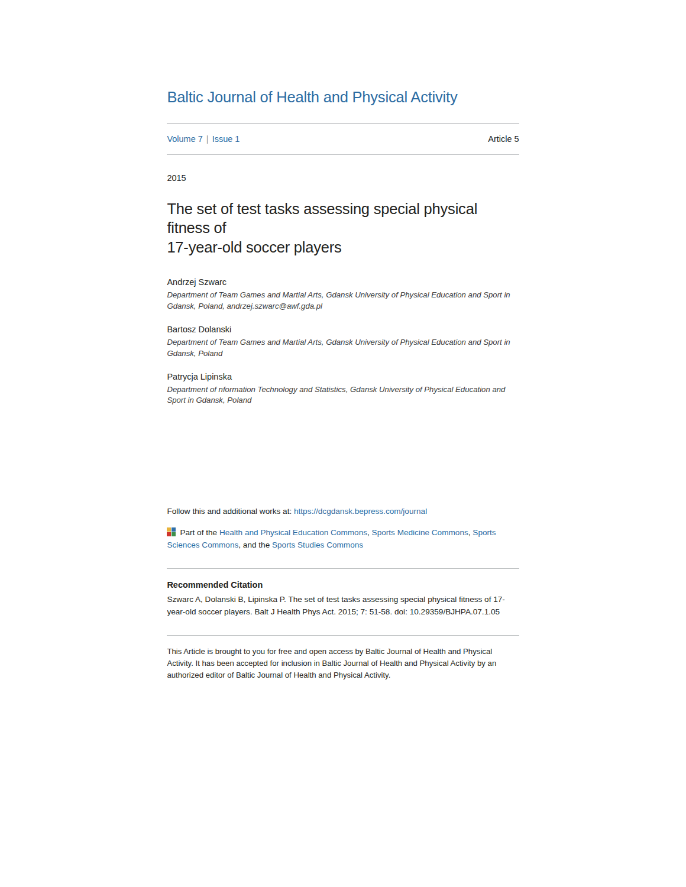Baltic Journal of Health and Physical Activity
Volume 7|Issue 1
Article 5
2015
The set of test tasks assessing special physical fitness of
17-year-old soccer players
Andrzej Szwarc
Department of Team Games and Martial Arts, Gdansk University of Physical Education and Sport in Gdansk, Poland, andrzej.szwarc@awf.gda.pl
Bartosz Dolanski
Department of Team Games and Martial Arts, Gdansk University of Physical Education and Sport in Gdansk, Poland
Patrycja Lipinska
Department of nformation Technology and Statistics, Gdansk University of Physical Education and Sport in Gdansk, Poland
Follow this and additional works at: https://dcgdansk.bepress.com/journal
Part of the Health and Physical Education Commons, Sports Medicine Commons, Sports Sciences Commons, and the Sports Studies Commons
Recommended Citation
Szwarc A, Dolanski B, Lipinska P. The set of test tasks assessing special physical fitness of 17-year-old soccer players. Balt J Health Phys Act. 2015; 7: 51-58. doi: 10.29359/BJHPA.07.1.05
This Article is brought to you for free and open access by Baltic Journal of Health and Physical Activity. It has been accepted for inclusion in Baltic Journal of Health and Physical Activity by an authorized editor of Baltic Journal of Health and Physical Activity.